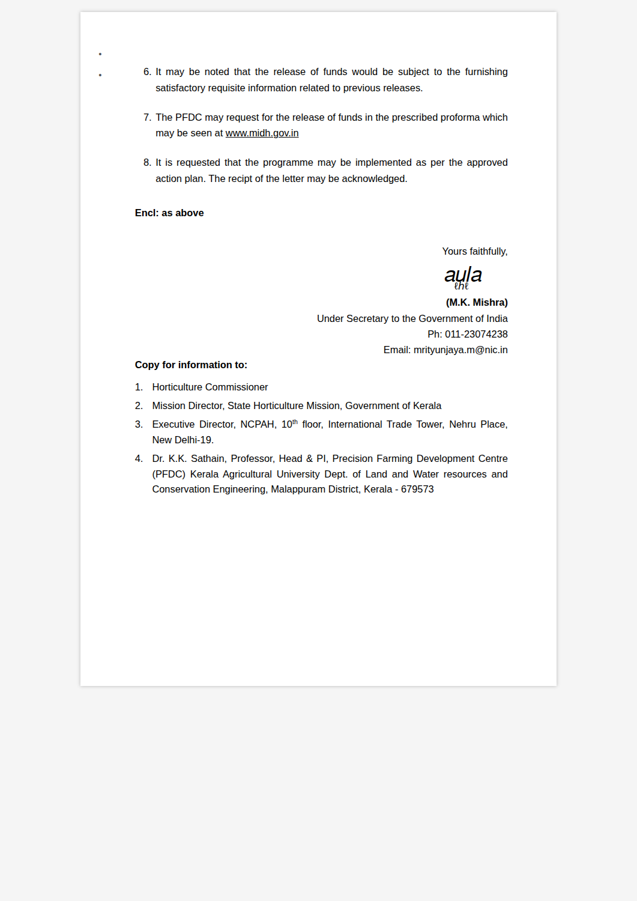•
•
6. It may be noted that the release of funds would be subject to the furnishing satisfactory requisite information related to previous releases.
7. The PFDC may request for the release of funds in the prescribed proforma which may be seen at www.midh.gov.in
8. It is requested that the programme may be implemented as per the approved action plan. The recipt of the letter may be acknowledged.
Encl: as above
Yours faithfully,
 𝑎𝑢𝑙𝑎   ℓℎℓ
(M.K. Mishra)
Under Secretary to the Government of India
Ph: 011-23074238
Email: mrityunjaya.m@nic.in
Copy for information to:
1. Horticulture Commissioner
2. Mission Director, State Horticulture Mission, Government of Kerala
3. Executive Director, NCPAH, 10th floor, International Trade Tower, Nehru Place, New Delhi-19.
4. Dr. K.K. Sathain, Professor, Head & PI, Precision Farming Development Centre (PFDC) Kerala Agricultural University Dept. of Land and Water resources and Conservation Engineering, Malappuram District, Kerala - 679573